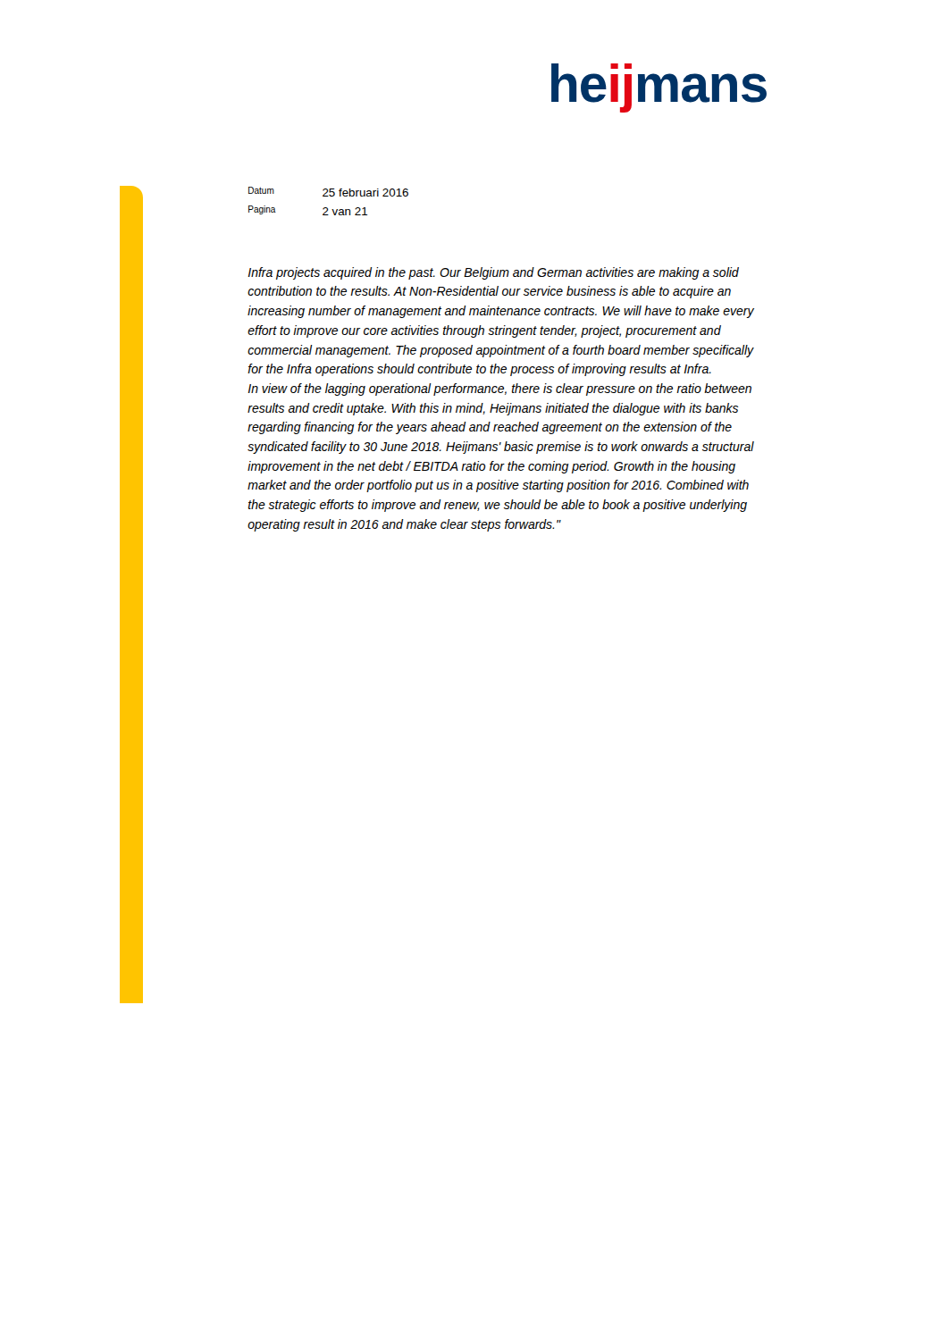heijmans
Datum
25 februari 2016
Pagina
2 van 21
Infra projects acquired in the past. Our Belgium and German activities are making a solid contribution to the results. At Non-Residential our service business is able to acquire an increasing number of management and maintenance contracts. We will have to make every effort to improve our core activities through stringent tender, project, procurement and commercial management. The proposed appointment of a fourth board member specifically for the Infra operations should contribute to the process of improving results at Infra.
In view of the lagging operational performance, there is clear pressure on the ratio between results and credit uptake. With this in mind, Heijmans initiated the dialogue with its banks regarding financing for the years ahead and reached agreement on the extension of the syndicated facility to 30 June 2018. Heijmans' basic premise is to work onwards a structural improvement in the net debt / EBITDA ratio for the coming period. Growth in the housing market and the order portfolio put us in a positive starting position for 2016. Combined with the strategic efforts to improve and renew, we should be able to book a positive underlying operating result in 2016 and make clear steps forwards."